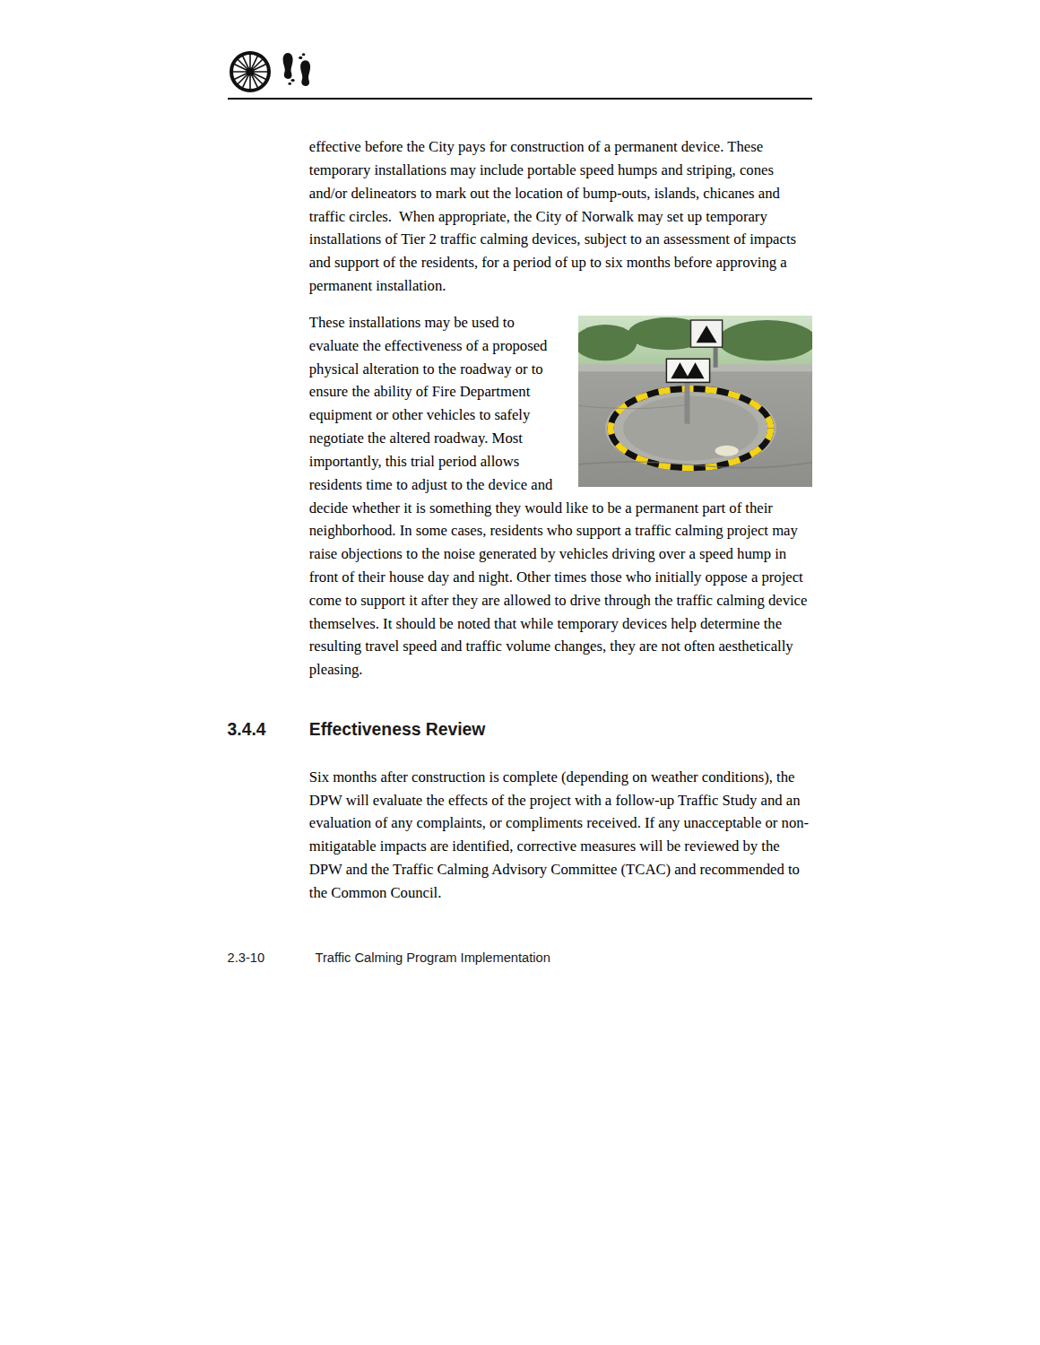effective before the City pays for construction of a permanent device. These temporary installations may include portable speed humps and striping, cones and/or delineators to mark out the location of bump-outs, islands, chicanes and traffic circles. When appropriate, the City of Norwalk may set up temporary installations of Tier 2 traffic calming devices, subject to an assessment of impacts and support of the residents, for a period of up to six months before approving a permanent installation.
These installations may be used to evaluate the effectiveness of a proposed physical alteration to the roadway or to ensure the ability of Fire Department equipment or other vehicles to safely negotiate the altered roadway. Most importantly, this trial period allows residents time to adjust to the device and decide whether it is something they would like to be a permanent part of their neighborhood. In some cases, residents who support a traffic calming project may raise objections to the noise generated by vehicles driving over a speed hump in front of their house day and night. Other times those who initially oppose a project come to support it after they are allowed to drive through the traffic calming device themselves. It should be noted that while temporary devices help determine the resulting travel speed and traffic volume changes, they are not often aesthetically pleasing.
3.4.4
Effectiveness Review
Six months after construction is complete (depending on weather conditions), the DPW will evaluate the effects of the project with a follow-up Traffic Study and an evaluation of any complaints, or compliments received. If any unacceptable or non-mitigatable impacts are identified, corrective measures will be reviewed by the DPW and the Traffic Calming Advisory Committee (TCAC) and recommended to the Common Council.
2.3-10 Traffic Calming Program Implementation